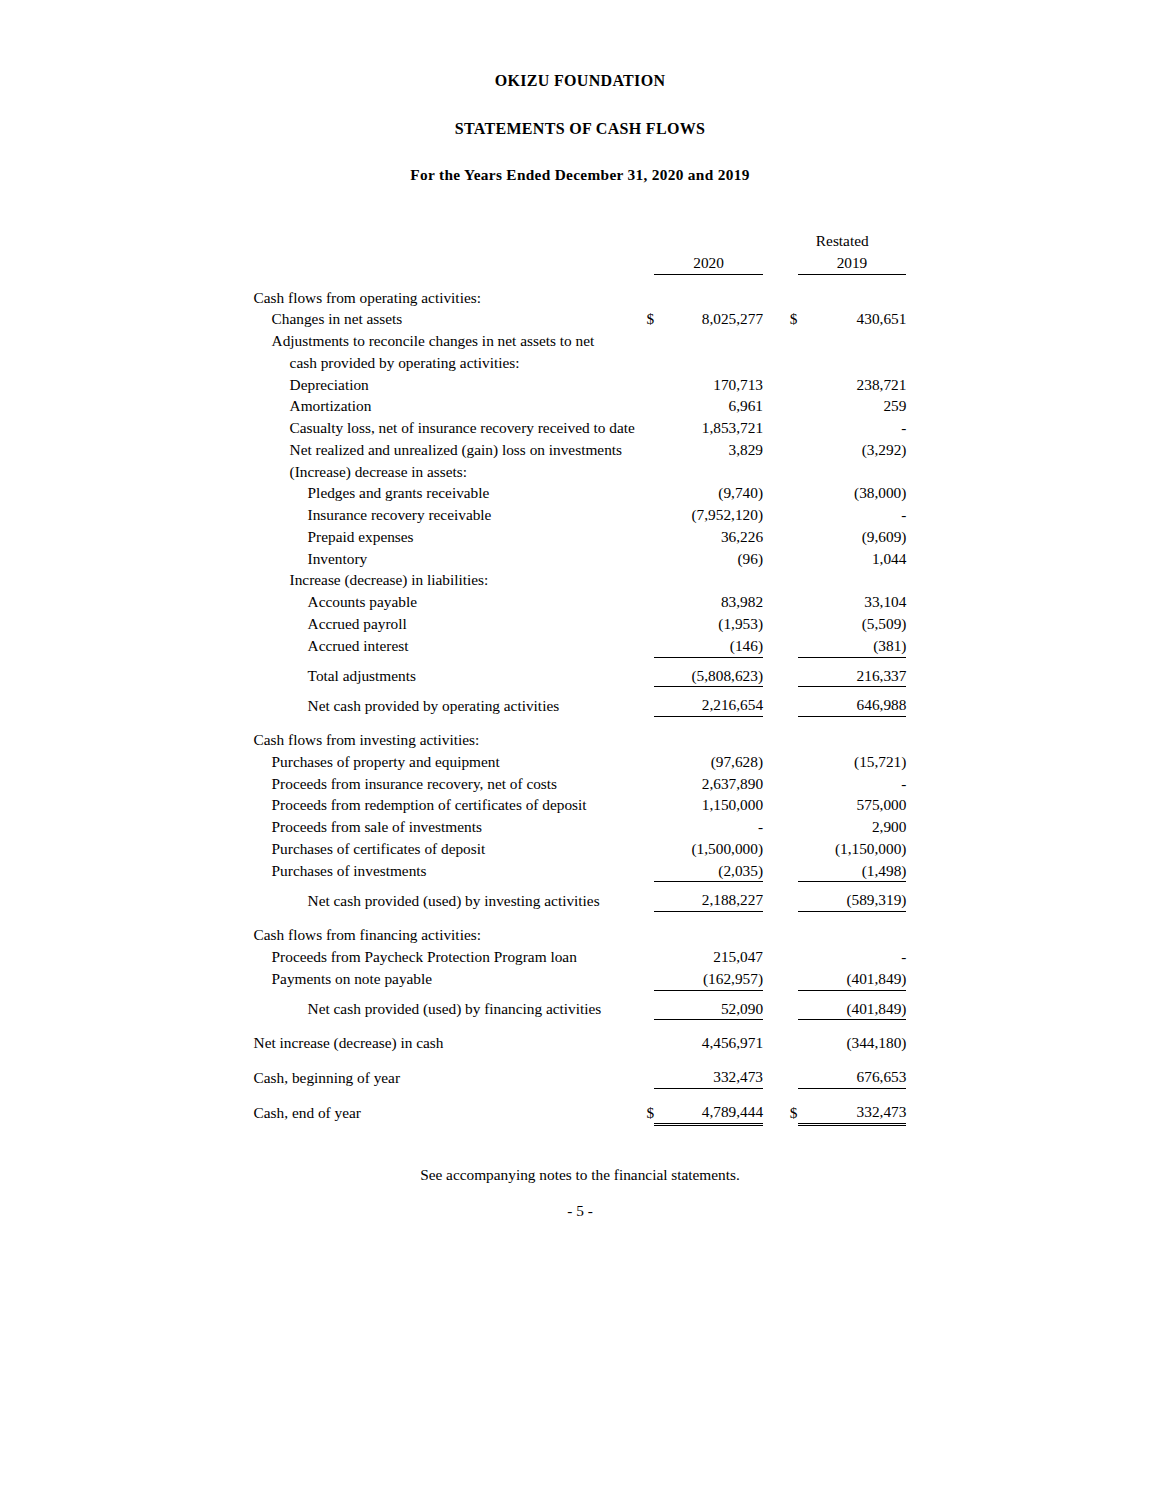OKIZU FOUNDATION
STATEMENTS OF CASH FLOWS
For the Years Ended December 31, 2020 and 2019
| | | | | Restated |
| | | 2020 | | | 2019 |
| Cash flows from operating activities: | | | | | |
| Changes in net assets | $ | 8,025,277 | | $ | 430,651 |
| Adjustments to reconcile changes in net assets to net | | | | | |
| cash provided by operating activities: | | | | | |
| Depreciation | | 170,713 | | | 238,721 |
| Amortization | | 6,961 | | | 259 |
| Casualty loss, net of insurance recovery received to date | | 1,853,721 | | | - |
| Net realized and unrealized (gain) loss on investments | | 3,829 | | | (3,292) |
| (Increase) decrease in assets: | | | | | |
| Pledges and grants receivable | | (9,740) | | | (38,000) |
| Insurance recovery receivable | | (7,952,120) | | | - |
| Prepaid expenses | | 36,226 | | | (9,609) |
| Inventory | | (96) | | | 1,044 |
| Increase (decrease) in liabilities: | | | | | |
| Accounts payable | | 83,982 | | | 33,104 |
| Accrued payroll | | (1,953) | | | (5,509) |
| Accrued interest | | (146) | | | (381) |
| Total adjustments | | (5,808,623) | | | 216,337 |
| Net cash provided by operating activities | | 2,216,654 | | | 646,988 |
| Cash flows from investing activities: | | | | | |
| Purchases of property and equipment | | (97,628) | | | (15,721) |
| Proceeds from insurance recovery, net of costs | | 2,637,890 | | | - |
| Proceeds from redemption of certificates of deposit | | 1,150,000 | | | 575,000 |
| Proceeds from sale of investments | | - | | | 2,900 |
| Purchases of certificates of deposit | | (1,500,000) | | | (1,150,000) |
| Purchases of investments | | (2,035) | | | (1,498) |
| Net cash provided (used) by investing activities | | 2,188,227 | | | (589,319) |
| Cash flows from financing activities: | | | | | |
| Proceeds from Paycheck Protection Program loan | | 215,047 | | | - |
| Payments on note payable | | (162,957) | | | (401,849) |
| Net cash provided (used) by financing activities | | 52,090 | | | (401,849) |
| Net increase (decrease) in cash | | 4,456,971 | | | (344,180) |
| Cash, beginning of year | | 332,473 | | | 676,653 |
| Cash, end of year | $ | 4,789,444 | | $ | 332,473 |
See accompanying notes to the financial statements.
- 5 -